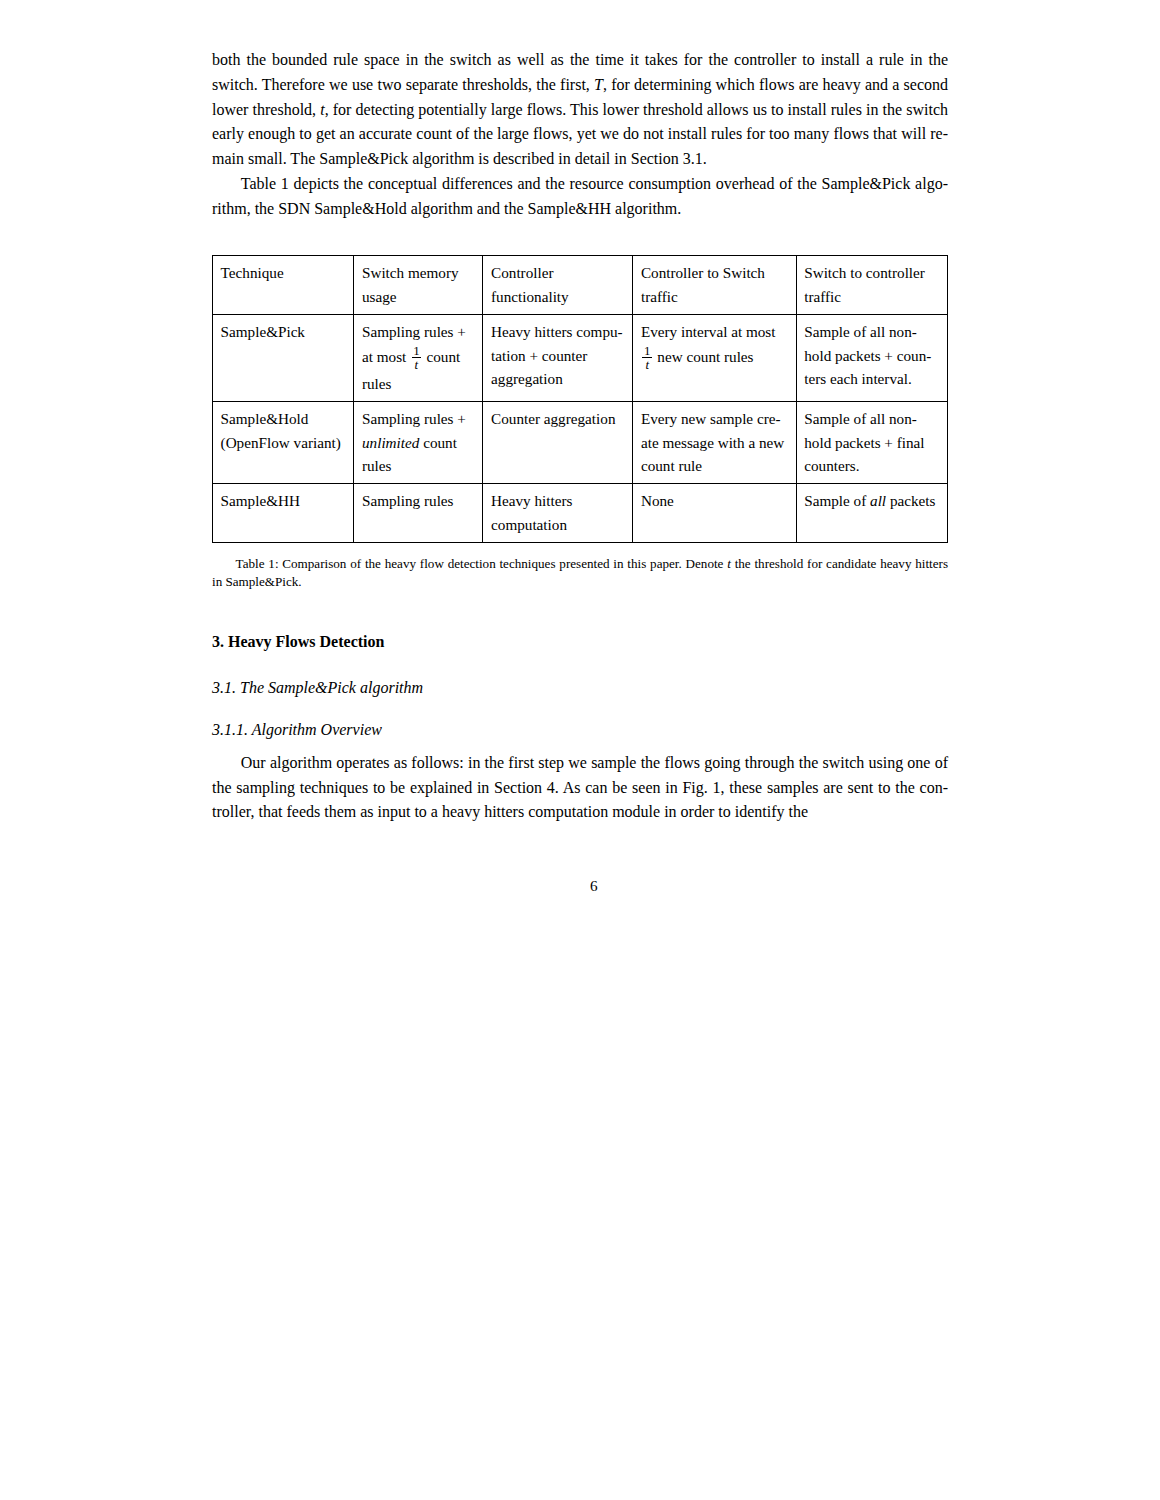both the bounded rule space in the switch as well as the time it takes for the controller to install a rule in the switch. Therefore we use two separate thresholds, the first, T, for determining which flows are heavy and a second lower threshold, t, for detecting potentially large flows. This lower threshold allows us to install rules in the switch early enough to get an accurate count of the large flows, yet we do not install rules for too many flows that will remain small. The Sample&Pick algorithm is described in detail in Section 3.1.
Table 1 depicts the conceptual differences and the resource consumption overhead of the Sample&Pick algorithm, the SDN Sample&Hold algorithm and the Sample&HH algorithm.
| Technique | Switch memory usage | Controller functionality | Controller to Switch traffic | Switch to controller traffic |
| Sample&Pick | Sampling rules + at most 1 t count rules | Heavy hitters computation + counter aggregation | Every interval at most 1 t new count rules | Sample of all non-hold packets + counters each interval. |
| Sample&Hold (OpenFlow variant) | Sampling rules + unlimited count rules | Counter aggregation | Every new sample create message with a new count rule | Sample of all non-hold packets + final counters. |
| Sample&HH | Sampling rules | Heavy hitters computation | None | Sample of all packets |
Table 1: Comparison of the heavy flow detection techniques presented in this paper. Denote t the threshold for candidate heavy hitters in Sample&Pick.
3. Heavy Flows Detection
3.1. The Sample&Pick algorithm
3.1.1. Algorithm Overview
Our algorithm operates as follows: in the first step we sample the flows going through the switch using one of the sampling techniques to be explained in Section 4. As can be seen in Fig. 1, these samples are sent to the controller, that feeds them as input to a heavy hitters computation module in order to identify the
6